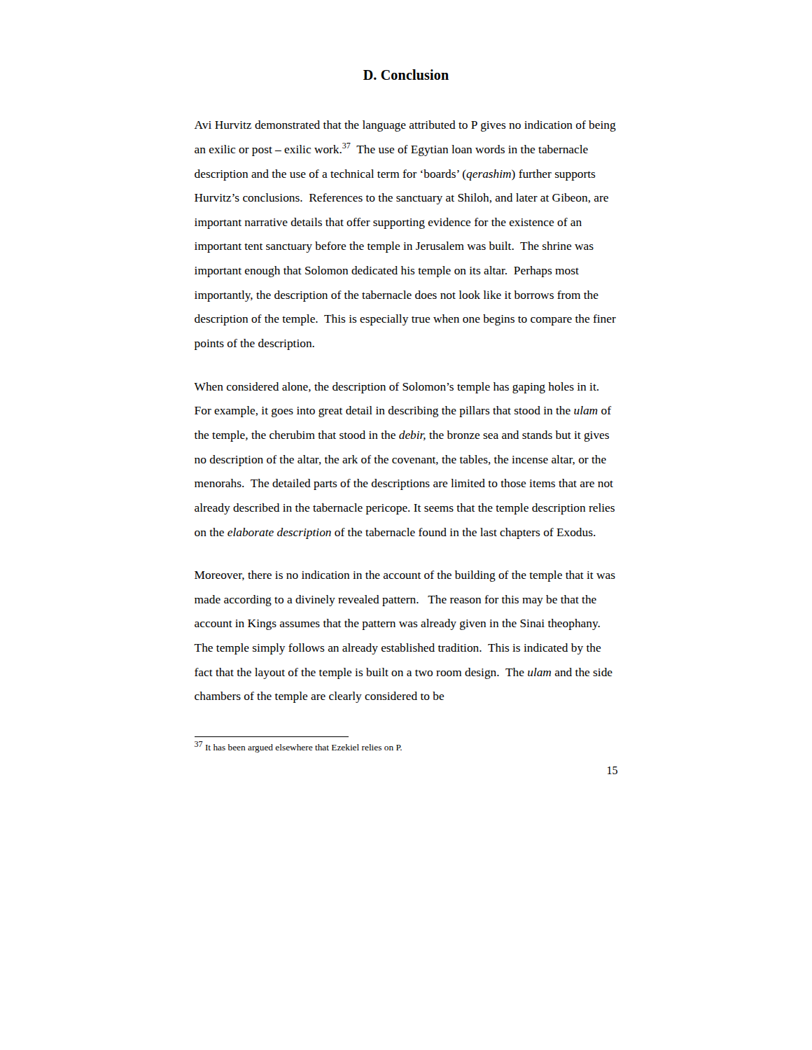D. Conclusion
Avi Hurvitz demonstrated that the language attributed to P gives no indication of being an exilic or post – exilic work.37 The use of Egytian loan words in the tabernacle description and the use of a technical term for ‘boards’ (qerashim) further supports Hurvitz’s conclusions. References to the sanctuary at Shiloh, and later at Gibeon, are important narrative details that offer supporting evidence for the existence of an important tent sanctuary before the temple in Jerusalem was built. The shrine was important enough that Solomon dedicated his temple on its altar. Perhaps most importantly, the description of the tabernacle does not look like it borrows from the description of the temple. This is especially true when one begins to compare the finer points of the description.
When considered alone, the description of Solomon’s temple has gaping holes in it. For example, it goes into great detail in describing the pillars that stood in the ulam of the temple, the cherubim that stood in the debir, the bronze sea and stands but it gives no description of the altar, the ark of the covenant, the tables, the incense altar, or the menorahs. The detailed parts of the descriptions are limited to those items that are not already described in the tabernacle pericope. It seems that the temple description relies on the elaborate description of the tabernacle found in the last chapters of Exodus.
Moreover, there is no indication in the account of the building of the temple that it was made according to a divinely revealed pattern. The reason for this may be that the account in Kings assumes that the pattern was already given in the Sinai theophany. The temple simply follows an already established tradition. This is indicated by the fact that the layout of the temple is built on a two room design. The ulam and the side chambers of the temple are clearly considered to be
37 It has been argued elsewhere that Ezekiel relies on P.
15